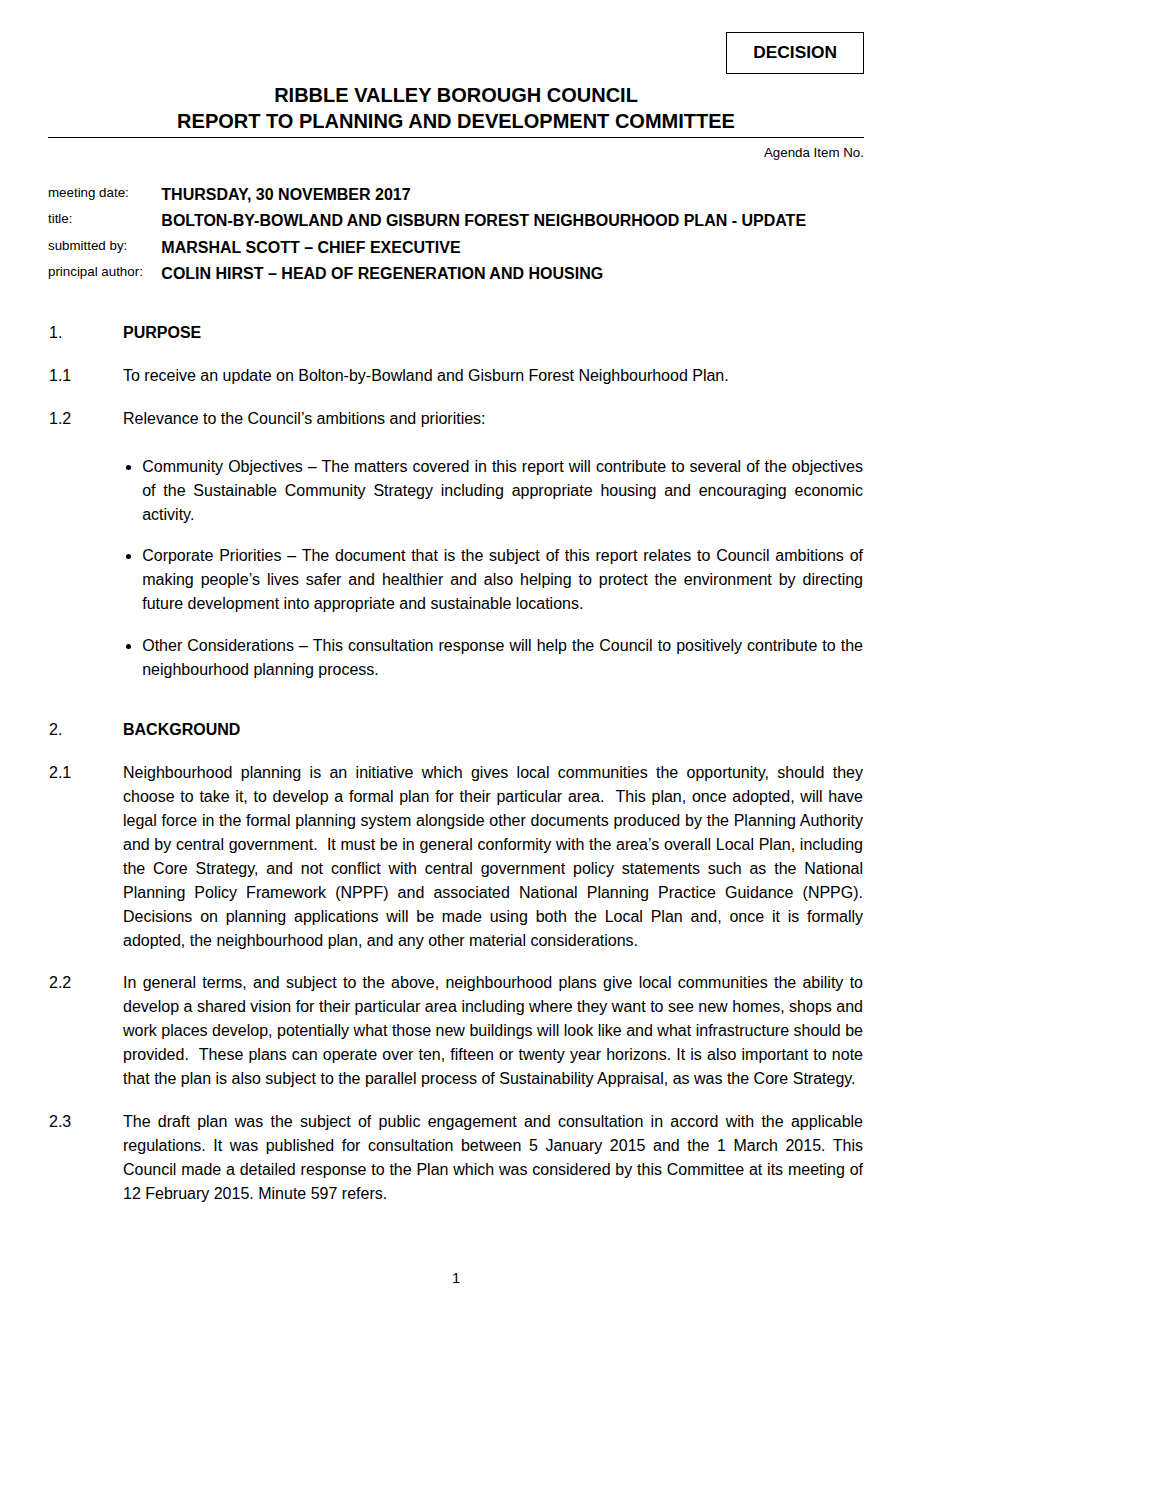DECISION
RIBBLE VALLEY BOROUGH COUNCIL
REPORT TO PLANNING AND DEVELOPMENT COMMITTEE
Agenda Item No.
| meeting date: | THURSDAY, 30 NOVEMBER 2017 |
| title: | BOLTON-BY-BOWLAND AND GISBURN FOREST NEIGHBOURHOOD PLAN - UPDATE |
| submitted by: | MARSHAL SCOTT – CHIEF EXECUTIVE |
| principal author: | COLIN HIRST – HEAD OF REGENERATION AND HOUSING |
| 1. | PURPOSE |
| 1.1 | To receive an update on Bolton-by-Bowland and Gisburn Forest Neighbourhood Plan. |
| 1.2 | Relevance to the Council’s ambitions and priorities: Community Objectives – The matters covered in this report will contribute to several of the objectives of the Sustainable Community Strategy including appropriate housing and encouraging economic activity. Corporate Priorities – The document that is the subject of this report relates to Council ambitions of making people’s lives safer and healthier and also helping to protect the environment by directing future development into appropriate and sustainable locations. Other Considerations – This consultation response will help the Council to positively contribute to the neighbourhood planning process. |
| 2. | BACKGROUND |
| 2.1 | Neighbourhood planning is an initiative which gives local communities the opportunity, should they choose to take it, to develop a formal plan for their particular area. This plan, once adopted, will have legal force in the formal planning system alongside other documents produced by the Planning Authority and by central government. It must be in general conformity with the area’s overall Local Plan, including the Core Strategy, and not conflict with central government policy statements such as the National Planning Policy Framework (NPPF) and associated National Planning Practice Guidance (NPPG). Decisions on planning applications will be made using both the Local Plan and, once it is formally adopted, the neighbourhood plan, and any other material considerations. |
| 2.2 | In general terms, and subject to the above, neighbourhood plans give local communities the ability to develop a shared vision for their particular area including where they want to see new homes, shops and work places develop, potentially what those new buildings will look like and what infrastructure should be provided. These plans can operate over ten, fifteen or twenty year horizons. It is also important to note that the plan is also subject to the parallel process of Sustainability Appraisal, as was the Core Strategy. |
| 2.3 | The draft plan was the subject of public engagement and consultation in accord with the applicable regulations. It was published for consultation between 5 January 2015 and the 1 March 2015. This Council made a detailed response to the Plan which was considered by this Committee at its meeting of 12 February 2015. Minute 597 refers. |
1